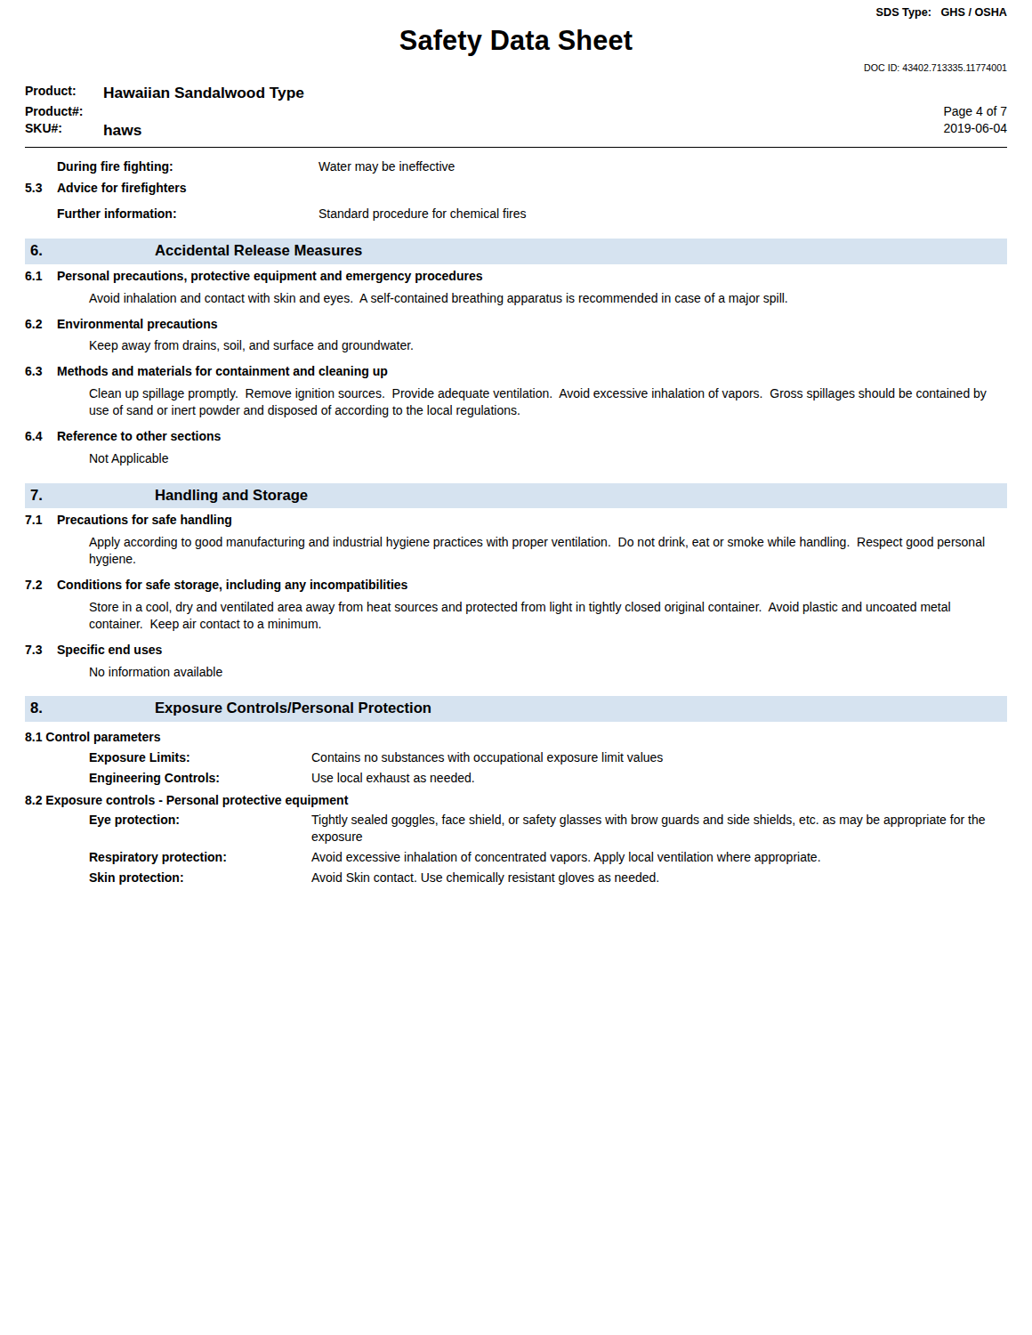SDS Type: GHS / OSHA
Safety Data Sheet
DOC ID: 43402.713335.11774001
| Product: | Hawaiian Sandalwood Type | |
| Product#: | | Page 4 of 7 |
| SKU#: | haws | 2019-06-04 |
During fire fighting:
Water may be ineffective
5.3
Advice for firefighters
Further information:
Standard procedure for chemical fires
6.
Accidental Release Measures
6.1
Personal precautions, protective equipment and emergency procedures
Avoid inhalation and contact with skin and eyes. A self-contained breathing apparatus is recommended in case of a major spill.
6.2
Environmental precautions
Keep away from drains, soil, and surface and groundwater.
6.3
Methods and materials for containment and cleaning up
Clean up spillage promptly. Remove ignition sources. Provide adequate ventilation. Avoid excessive inhalation of vapors. Gross spillages should be contained by use of sand or inert powder and disposed of according to the local regulations.
6.4
Reference to other sections
Not Applicable
7.
Handling and Storage
7.1
Precautions for safe handling
Apply according to good manufacturing and industrial hygiene practices with proper ventilation. Do not drink, eat or smoke while handling. Respect good personal hygiene.
7.2
Conditions for safe storage, including any incompatibilities
Store in a cool, dry and ventilated area away from heat sources and protected from light in tightly closed original container. Avoid plastic and uncoated metal container. Keep air contact to a minimum.
7.3
Specific end uses
No information available
8.
Exposure Controls/Personal Protection
8.1 Control parameters
Exposure Limits:
Contains no substances with occupational exposure limit values
Engineering Controls:
Use local exhaust as needed.
8.2 Exposure controls - Personal protective equipment
Eye protection:
Tightly sealed goggles, face shield, or safety glasses with brow guards and side shields, etc. as may be appropriate for the exposure
Respiratory protection:
Avoid excessive inhalation of concentrated vapors. Apply local ventilation where appropriate.
Skin protection:
Avoid Skin contact. Use chemically resistant gloves as needed.